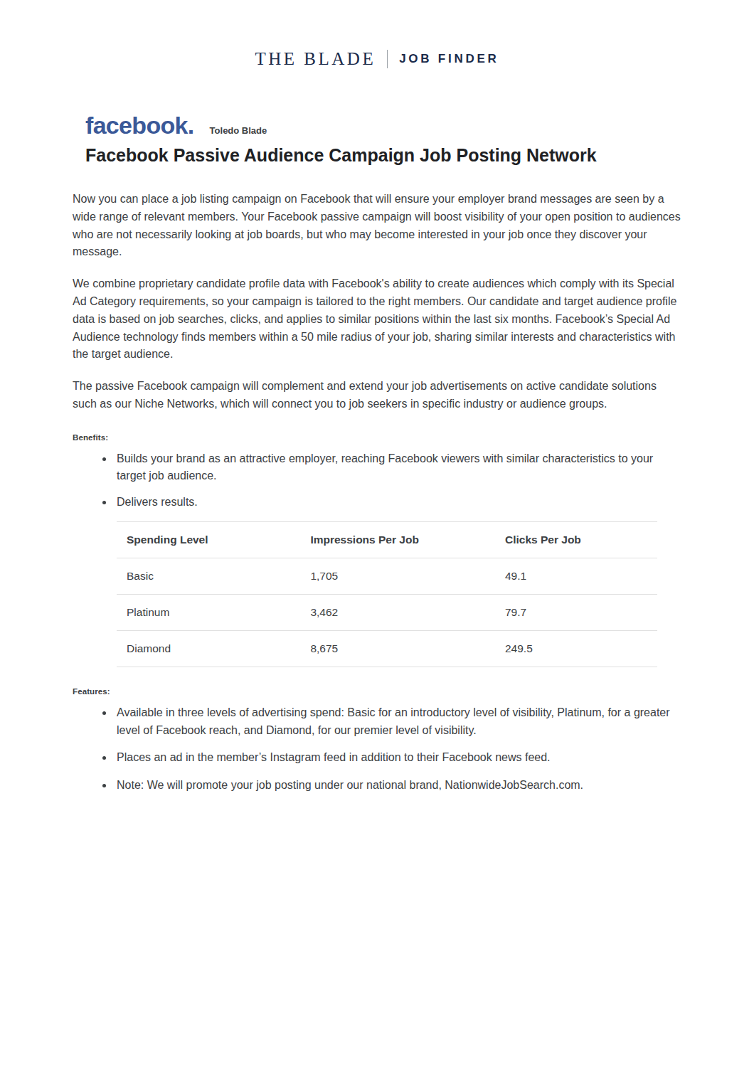THE BLADE JOB FINDER
facebook. Toledo Blade
Facebook Passive Audience Campaign Job Posting Network
Now you can place a job listing campaign on Facebook that will ensure your employer brand messages are seen by a wide range of relevant members. Your Facebook passive campaign will boost visibility of your open position to audiences who are not necessarily looking at job boards, but who may become interested in your job once they discover your message.
We combine proprietary candidate profile data with Facebook's ability to create audiences which comply with its Special Ad Category requirements, so your campaign is tailored to the right members. Our candidate and target audience profile data is based on job searches, clicks, and applies to similar positions within the last six months. Facebook’s Special Ad Audience technology finds members within a 50 mile radius of your job, sharing similar interests and characteristics with the target audience.
The passive Facebook campaign will complement and extend your job advertisements on active candidate solutions such as our Niche Networks, which will connect you to job seekers in specific industry or audience groups.
Benefits:
Builds your brand as an attractive employer, reaching Facebook viewers with similar characteristics to your target job audience.
Delivers results.
| Spending Level | Impressions Per Job | Clicks Per Job |
| --- | --- | --- |
| Basic | 1,705 | 49.1 |
| Platinum | 3,462 | 79.7 |
| Diamond | 8,675 | 249.5 |
Features:
Available in three levels of advertising spend: Basic for an introductory level of visibility, Platinum, for a greater level of Facebook reach, and Diamond, for our premier level of visibility.
Places an ad in the member’s Instagram feed in addition to their Facebook news feed.
Note: We will promote your job posting under our national brand, NationwideJobSearch.com.